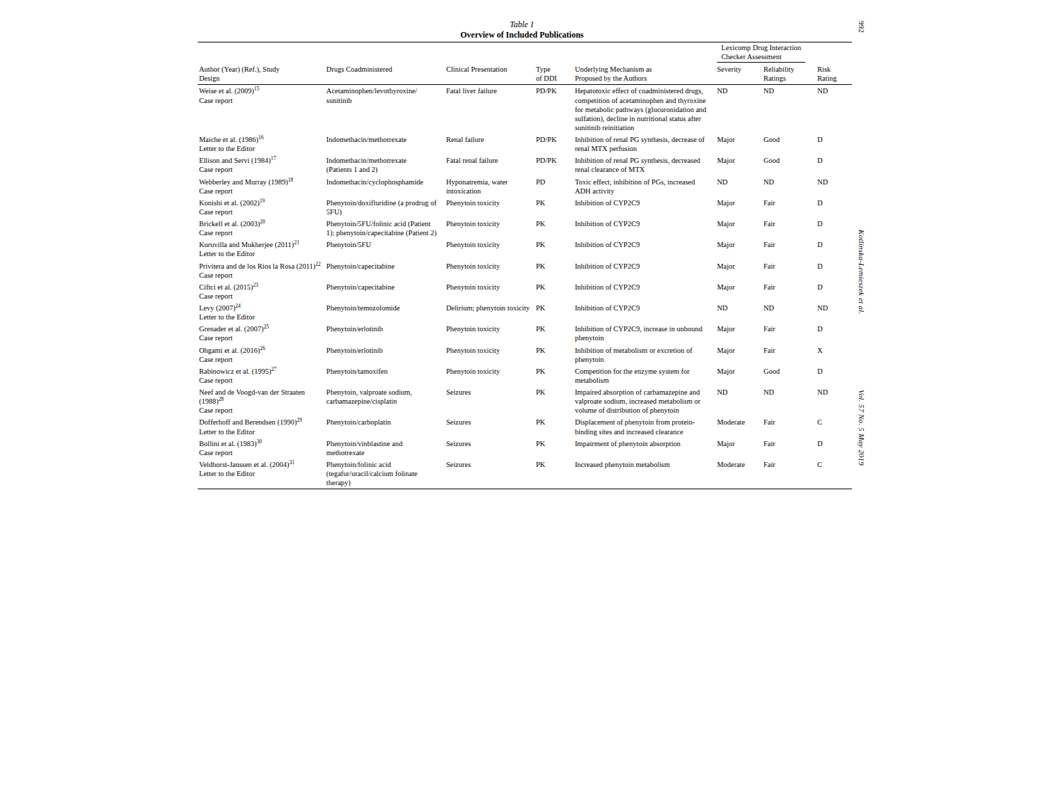992
Kotlinska-Lemieszek et al.
Vol. 57 No. 5 May 2019
Table 1 Overview of Included Publications
| | Lexicomp Drug Interaction Checker Assessment |
| --- | --- |
| Author (Year) (Ref.), Study Design | Drugs Coadministered | Clinical Presentation | Type of DDI | Underlying Mechanism as Proposed by the Authors | Severity | Reliability Ratings | Risk Rating |
| Weise et al. (2009) 15 Case report | Acetaminophen/levothyroxine/ sunitinib | Fatal liver failure | PD/PK | Hepatotoxic effect of coadministered drugs, competition of acetaminophen and thyroxine for metabolic pathways (glucuronidation and sulfation), decline in nutritional status after sunitinib reinitiation | ND | ND | ND |
| Maiche et al. (1986) 16 Letter to the Editor | Indomethacin/methotrexate | Renal failure | PD/PK | Inhibition of renal PG synthesis, decrease of renal MTX perfusion | Major | Good | D |
| Ellison and Servi (1984) 17 Case report | Indomethacin/methotrexate (Patients 1 and 2) | Fatal renal failure | PD/PK | Inhibition of renal PG synthesis, decreased renal clearance of MTX | Major | Good | D |
| Webberley and Murray (1989) 18 Case report | Indomethacin/cyclophosphamide | Hyponatremia, water intoxication | PD | Toxic effect, inhibition of PGs, increased ADH activity | ND | ND | ND |
| Konishi et al. (2002) 19 Case report | Phenytoin/doxifluridine (a prodrug of 5FU) | Phenytoin toxicity | PK | Inhibition of CYP2C9 | Major | Fair | D |
| Brickell et al. (2003) 20 Case report | Phenytoin/5FU/folinic acid (Patient 1); phenytoin/capecitabine (Patient 2) | Phenytoin toxicity | PK | Inhibition of CYP2C9 | Major | Fair | D |
| Kuruvilla and Mukherjee (2011) 21 Letter to the Editor | Phenytoin/5FU | Phenytoin toxicity | PK | Inhibition of CYP2C9 | Major | Fair | D |
| Privitera and de los Rios la Rosa (2011) 22 Case report | Phenytoin/capecitabine | Phenytoin toxicity | PK | Inhibition of CYP2C9 | Major | Fair | D |
| Ciftci et al. (2015) 23 Case report | Phenytoin/capecitabine | Phenytoin toxicity | PK | Inhibition of CYP2C9 | Major | Fair | D |
| Levy (2007) 24 Letter to the Editor | Phenytoin/temozolomide | Delirium; phenytoin toxicity | PK | Inhibition of CYP2C9 | ND | ND | ND |
| Grenader et al. (2007) 25 Case report | Phenytoin/erlotinib | Phenytoin toxicity | PK | Inhibition of CYP2C9, increase in unbound phenytoin | Major | Fair | D |
| Ohgami et al. (2016) 26 Case report | Phenytoin/erlotinib | Phenytoin toxicity | PK | Inhibition of metabolism or excretion of phenytoin | Major | Fair | X |
| Rabinowicz et al. (1995) 27 Case report | Phenytoin/tamoxifen | Phenytoin toxicity | PK | Competition for the enzyme system for metabolism | Major | Good | D |
| Neef and de Voogd-van der Straaten (1988) 28 Case report | Phenytoin, valproate sodium, carbamazepine/cisplatin | Seizures | PK | Impaired absorption of carbamazepine and valproate sodium, increased metabolism or volume of distribution of phenytoin | ND | ND | ND |
| Dofferhoff and Berendsen (1990) 29 Letter to the Editor | Phenytoin/carboplatin | Seizures | PK | Displacement of phenytoin from protein-binding sites and increased clearance | Moderate | Fair | C |
| Bollini et al. (1983) 30 Case report | Phenytoin/vinblastine and methotrexate | Seizures | PK | Impairment of phenytoin absorption | Major | Fair | D |
| Veldhorst-Janssen et al. (2004) 31 Letter to the Editor | Phenytoin/folinic acid (tegafur/uracil/calcium folinate therapy) | Seizures | PK | Increased phenytoin metabolism | Moderate | Fair | C |